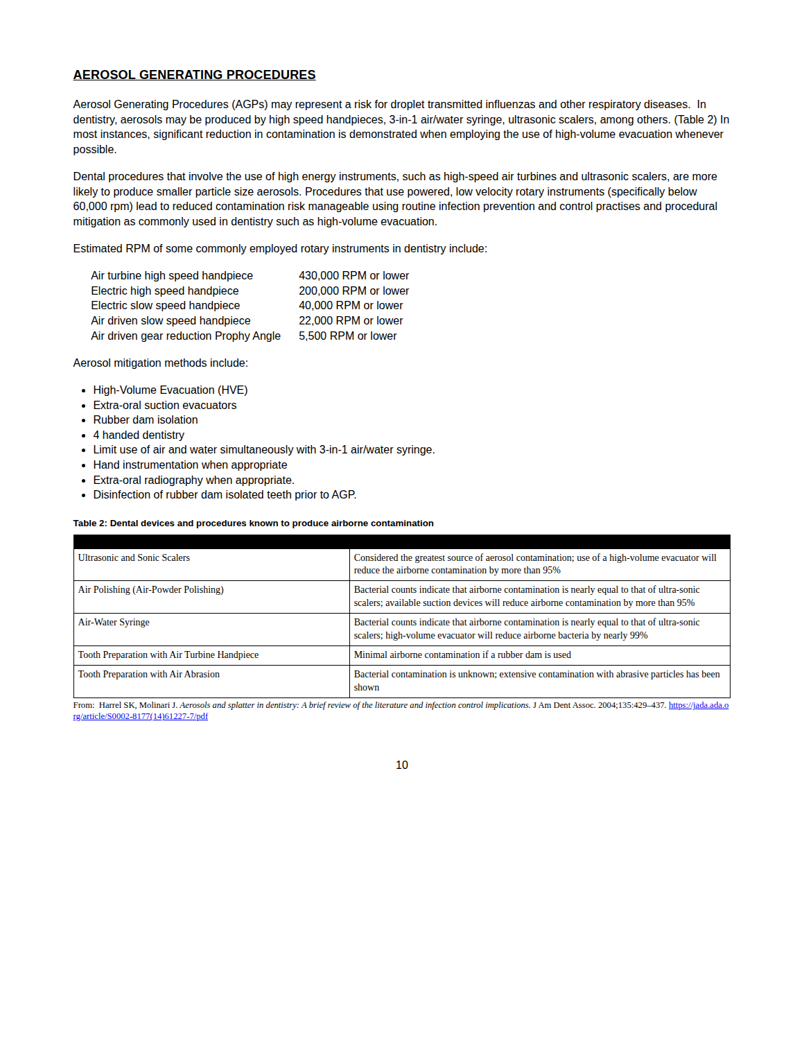AEROSOL GENERATING PROCEDURES
Aerosol Generating Procedures (AGPs) may represent a risk for droplet transmitted influenzas and other respiratory diseases. In dentistry, aerosols may be produced by high speed handpieces, 3-in-1 air/water syringe, ultrasonic scalers, among others. (Table 2) In most instances, significant reduction in contamination is demonstrated when employing the use of high-volume evacuation whenever possible.
Dental procedures that involve the use of high energy instruments, such as high-speed air turbines and ultrasonic scalers, are more likely to produce smaller particle size aerosols. Procedures that use powered, low velocity rotary instruments (specifically below 60,000 rpm) lead to reduced contamination risk manageable using routine infection prevention and control practises and procedural mitigation as commonly used in dentistry such as high-volume evacuation.
Estimated RPM of some commonly employed rotary instruments in dentistry include:
Air turbine high speed handpiece 430,000 RPM or lower
Electric high speed handpiece 200,000 RPM or lower
Electric slow speed handpiece 40,000 RPM or lower
Air driven slow speed handpiece 22,000 RPM or lower
Air driven gear reduction Prophy Angle 5,500 RPM or lower
Aerosol mitigation methods include:
High-Volume Evacuation (HVE)
Extra-oral suction evacuators
Rubber dam isolation
4 handed dentistry
Limit use of air and water simultaneously with 3-in-1 air/water syringe.
Hand instrumentation when appropriate
Extra-oral radiography when appropriate.
Disinfection of rubber dam isolated teeth prior to AGP.
Table 2: Dental devices and procedures known to produce airborne contamination
| Ultrasonic and Sonic Scalers | Considered the greatest source of aerosol contamination; use of a high-volume evacuator will reduce the airborne contamination by more than 95% |
| Air Polishing (Air-Powder Polishing) | Bacterial counts indicate that airborne contamination is nearly equal to that of ultra-sonic scalers; available suction devices will reduce airborne contamination by more than 95% |
| Air-Water Syringe | Bacterial counts indicate that airborne contamination is nearly equal to that of ultra-sonic scalers; high-volume evacuator will reduce airborne bacteria by nearly 99% |
| Tooth Preparation with Air Turbine Handpiece | Minimal airborne contamination if a rubber dam is used |
| Tooth Preparation with Air Abrasion | Bacterial contamination is unknown; extensive contamination with abrasive particles has been shown |
From: Harrel SK, Molinari J. Aerosols and splatter in dentistry: A brief review of the literature and infection control implications. J Am Dent Assoc. 2004;135:429–437. https://jada.ada.org/article/S0002-8177(14)61227-7/pdf
10